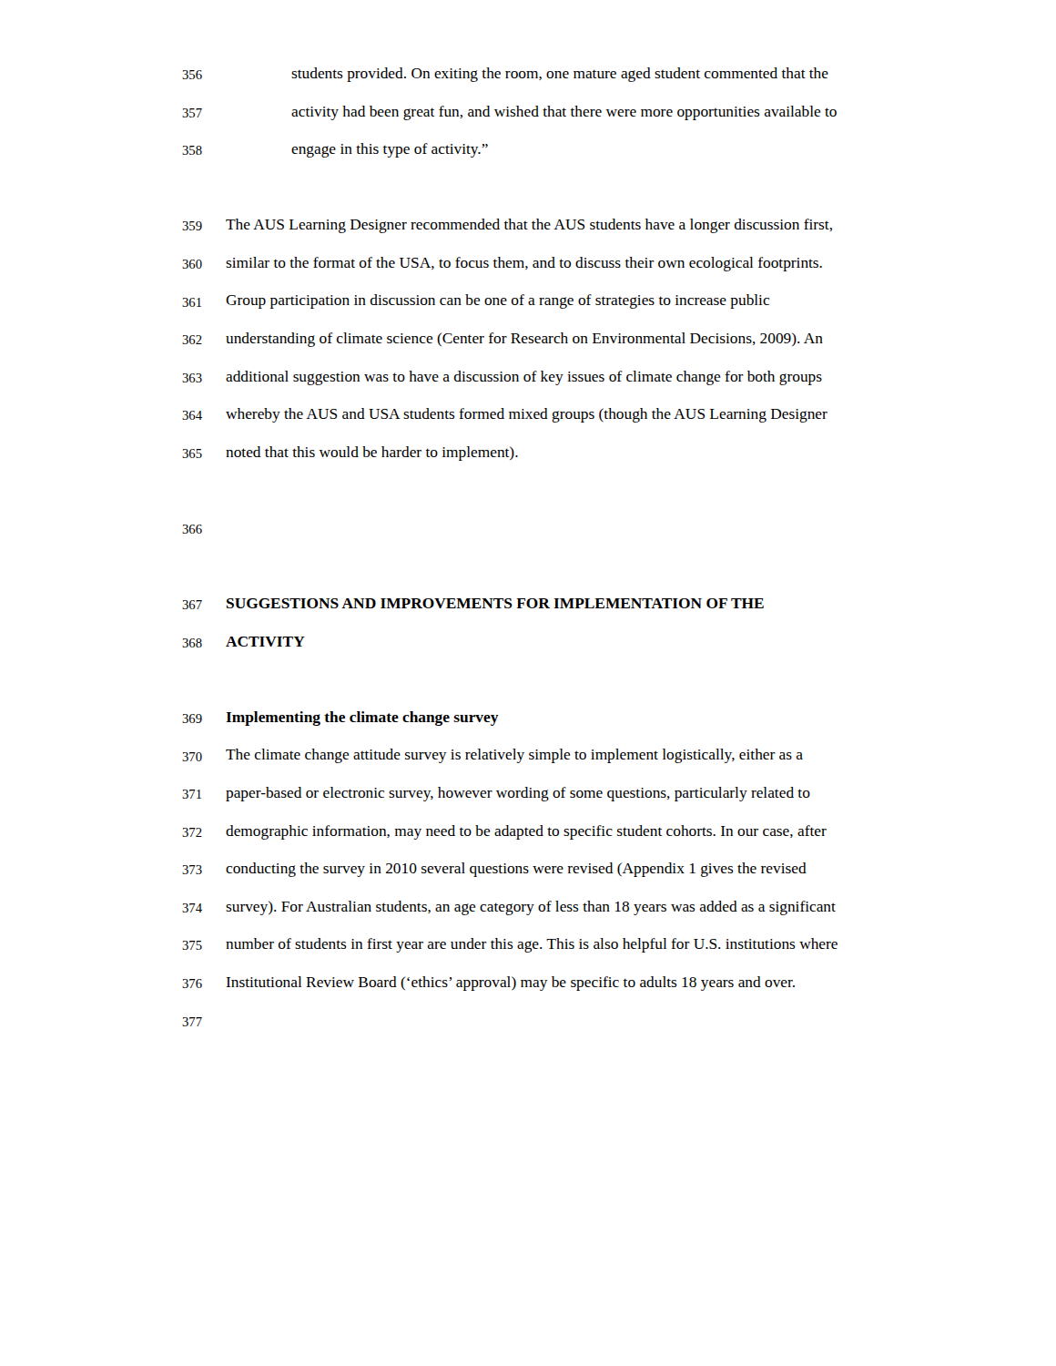356
students provided. On exiting the room, one mature aged student commented that the
357
activity had been great fun, and wished that there were more opportunities available to
358
engage in this type of activity.”
359
The AUS Learning Designer recommended that the AUS students have a longer discussion first,
360
similar to the format of the USA, to focus them, and to discuss their own ecological footprints.
361
Group participation in discussion can be one of a range of strategies to increase public
362
understanding of climate science (Center for Research on Environmental Decisions, 2009). An
363
additional suggestion was to have a discussion of key issues of climate change for both groups
364
whereby the AUS and USA students formed mixed groups (though the AUS Learning Designer
365
noted that this would be harder to implement).
366
367
Suggestions and improvements for implementation of the
368
Activity
369
Implementing the climate change survey
370
The climate change attitude survey is relatively simple to implement logistically, either as a
371
paper-based or electronic survey, however wording of some questions, particularly related to
372
demographic information, may need to be adapted to specific student cohorts. In our case, after
373
conducting the survey in 2010 several questions were revised (Appendix 1 gives the revised
374
survey). For Australian students, an age category of less than 18 years was added as a significant
375
number of students in first year are under this age. This is also helpful for U.S. institutions where
376
Institutional Review Board (‘ethics’ approval) may be specific to adults 18 years and over.
377